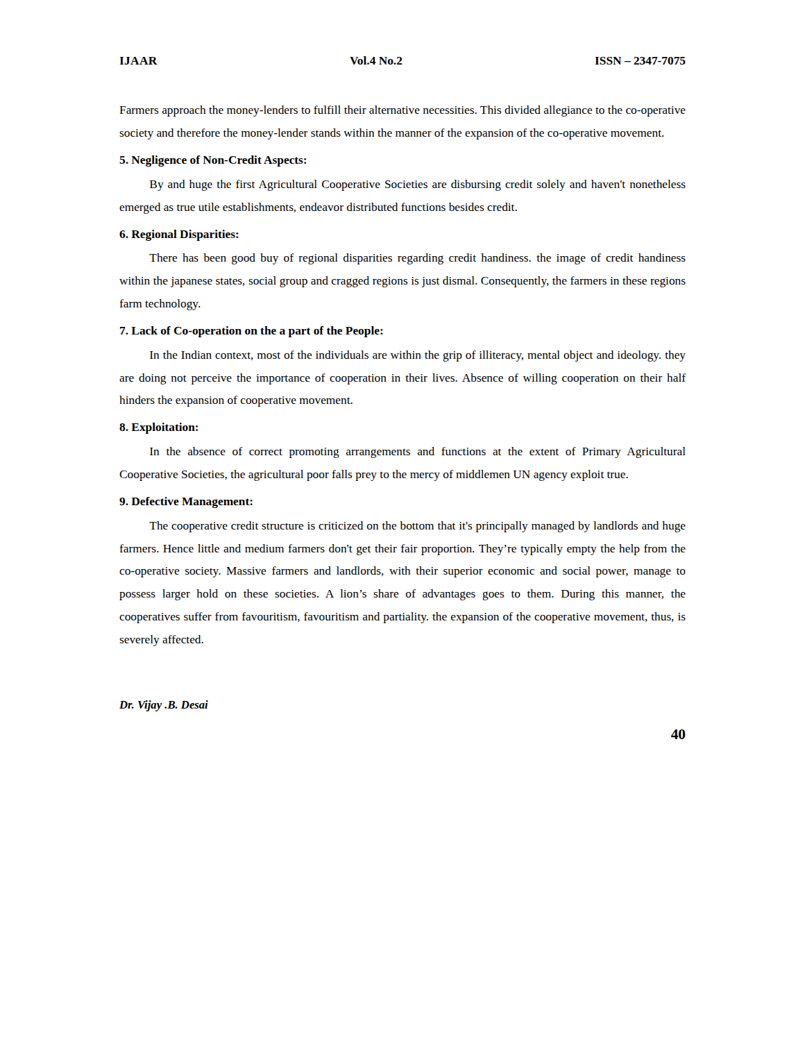IJAAR Vol.4 No.2 ISSN – 2347-7075
Farmers approach the money-lenders to fulfill their alternative necessities. This divided allegiance to the co-operative society and therefore the money-lender stands within the manner of the expansion of the co-operative movement.
5. Negligence of Non-Credit Aspects:
By and huge the first Agricultural Cooperative Societies are disbursing credit solely and haven't nonetheless emerged as true utile establishments, endeavor distributed functions besides credit.
6. Regional Disparities:
There has been good buy of regional disparities regarding credit handiness. the image of credit handiness within the japanese states, social group and cragged regions is just dismal. Consequently, the farmers in these regions farm technology.
7. Lack of Co-operation on the a part of the People:
In the Indian context, most of the individuals are within the grip of illiteracy, mental object and ideology. they are doing not perceive the importance of cooperation in their lives. Absence of willing cooperation on their half hinders the expansion of cooperative movement.
8. Exploitation:
In the absence of correct promoting arrangements and functions at the extent of Primary Agricultural Cooperative Societies, the agricultural poor falls prey to the mercy of middlemen UN agency exploit true.
9. Defective Management:
The cooperative credit structure is criticized on the bottom that it's principally managed by landlords and huge farmers. Hence little and medium farmers don't get their fair proportion. They’re typically empty the help from the co-operative society. Massive farmers and landlords, with their superior economic and social power, manage to possess larger hold on these societies. A lion’s share of advantages goes to them. During this manner, the cooperatives suffer from favouritism, favouritism and partiality. the expansion of the cooperative movement, thus, is severely affected.
Dr. Vijay .B. Desai
40